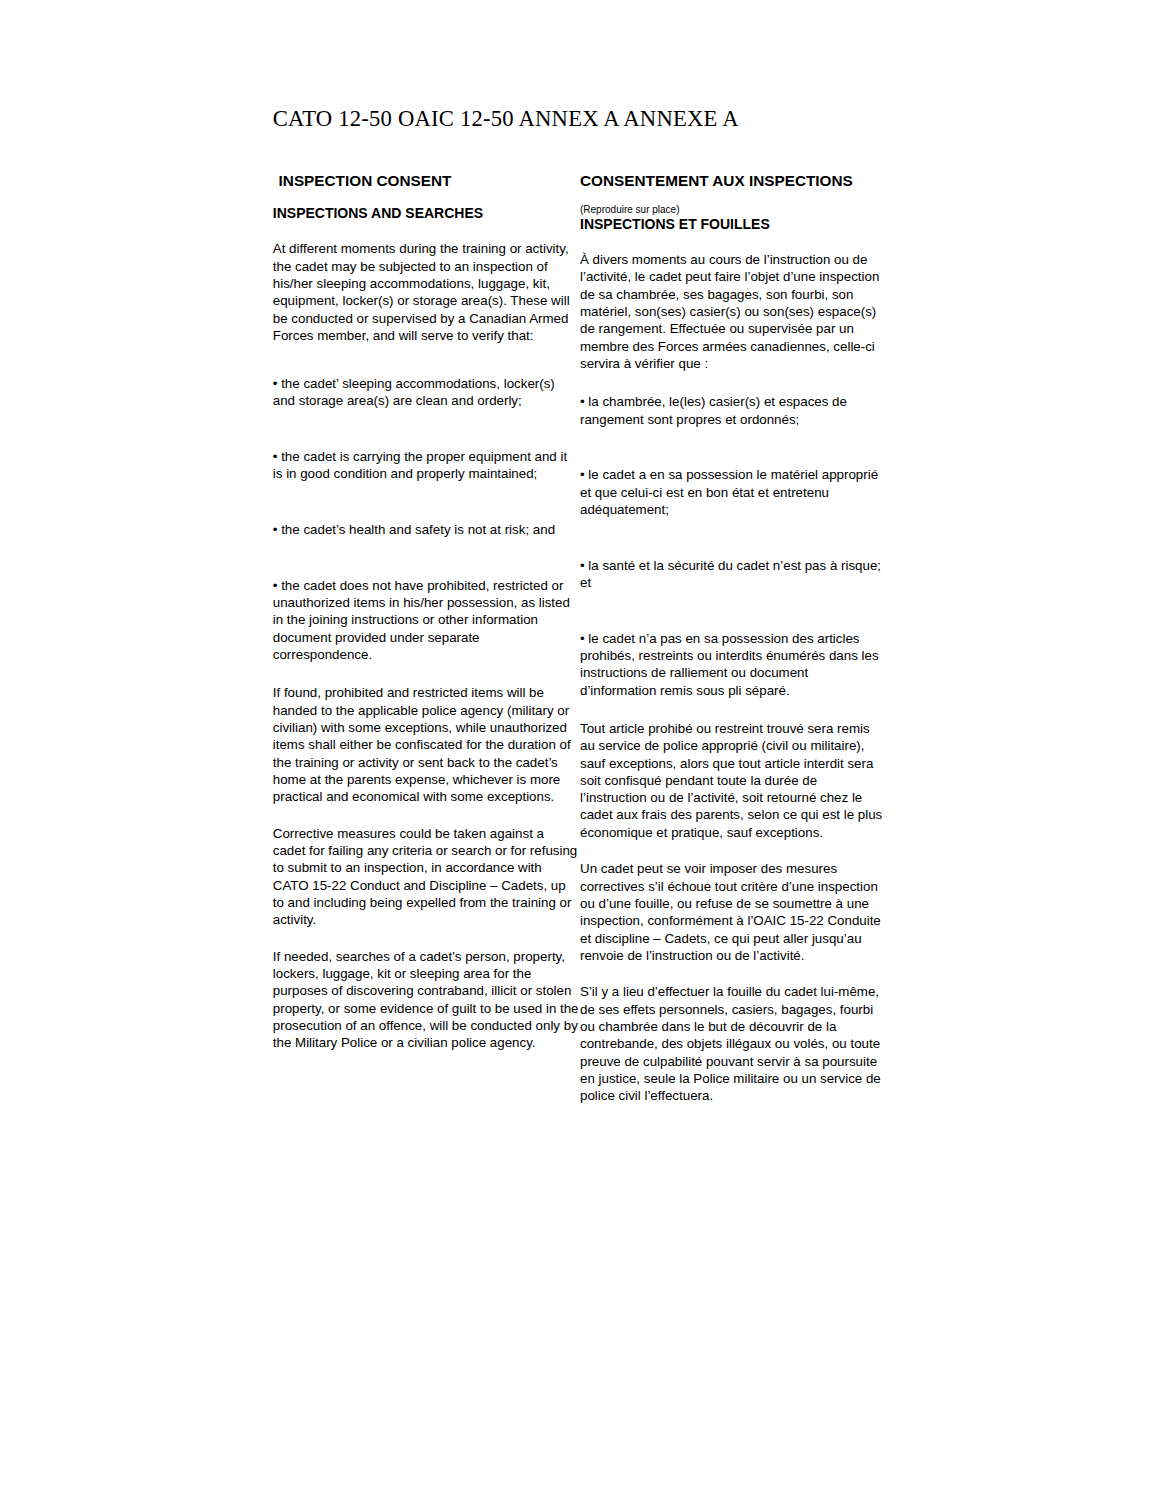CATO 12-50 OAIC 12-50 ANNEX A ANNEXE A
| INSPECTION CONSENT INSPECTIONS AND SEARCHES At different moments during the training or activity, the cadet may be subjected to an inspection of his/her sleeping accommodations, luggage, kit, equipment, locker(s) or storage area(s). These will be conducted or supervised by a Canadian Armed Forces member, and will serve to verify that: • the cadet’ sleeping accommodations, locker(s) and storage area(s) are clean and orderly; • the cadet is carrying the proper equipment and it is in good condition and properly maintained; • the cadet’s health and safety is not at risk; and • the cadet does not have prohibited, restricted or unauthorized items in his/her possession, as listed in the joining instructions or other information document provided under separate correspondence. If found, prohibited and restricted items will be handed to the applicable police agency (military or civilian) with some exceptions, while unauthorized items shall either be confiscated for the duration of the training or activity or sent back to the cadet’s home at the parents expense, whichever is more practical and economical with some exceptions. Corrective measures could be taken against a cadet for failing any criteria or search or for refusing to submit to an inspection, in accordance with CATO 15-22 Conduct and Discipline – Cadets, up to and including being expelled from the training or activity. If needed, searches of a cadet’s person, property, lockers, luggage, kit or sleeping area for the purposes of discovering contraband, illicit or stolen property, or some evidence of guilt to be used in the prosecution of an offence, will be conducted only by the Military Police or a civilian police agency. | CONSENTEMENT AUX INSPECTIONS (Reproduire sur place) INSPECTIONS ET FOUILLES À divers moments au cours de l’instruction ou de l’activité, le cadet peut faire l’objet d’une inspection de sa chambrée, ses bagages, son fourbi, son matériel, son(ses) casier(s) ou son(ses) espace(s) de rangement. Effectuée ou supervisée par un membre des Forces armées canadiennes, celle-ci servira à vérifier que : • la chambrée, le(les) casier(s) et espaces de rangement sont propres et ordonnés; • le cadet a en sa possession le matériel approprié et que celui-ci est en bon état et entretenu adéquatement; • la santé et la sécurité du cadet n’est pas à risque; et • le cadet n’a pas en sa possession des articles prohibés, restreints ou interdits énumérés dans les instructions de ralliement ou document d’information remis sous pli séparé. Tout article prohibé ou restreint trouvé sera remis au service de police approprié (civil ou militaire), sauf exceptions, alors que tout article interdit sera soit confisqué pendant toute la durée de l’instruction ou de l’activité, soit retourné chez le cadet aux frais des parents, selon ce qui est le plus économique et pratique, sauf exceptions. Un cadet peut se voir imposer des mesures correctives s’il échoue tout critère d’une inspection ou d’une fouille, ou refuse de se soumettre à une inspection, conformément à l’OAIC 15-22 Conduite et discipline – Cadets, ce qui peut aller jusqu’au renvoie de l’instruction ou de l’activité. S’il y a lieu d’effectuer la fouille du cadet lui-même, de ses effets personnels, casiers, bagages, fourbi ou chambrée dans le but de découvrir de la contrebande, des objets illégaux ou volés, ou toute preuve de culpabilité pouvant servir à sa poursuite en justice, seule la Police militaire ou un service de police civil l’effectuera. |